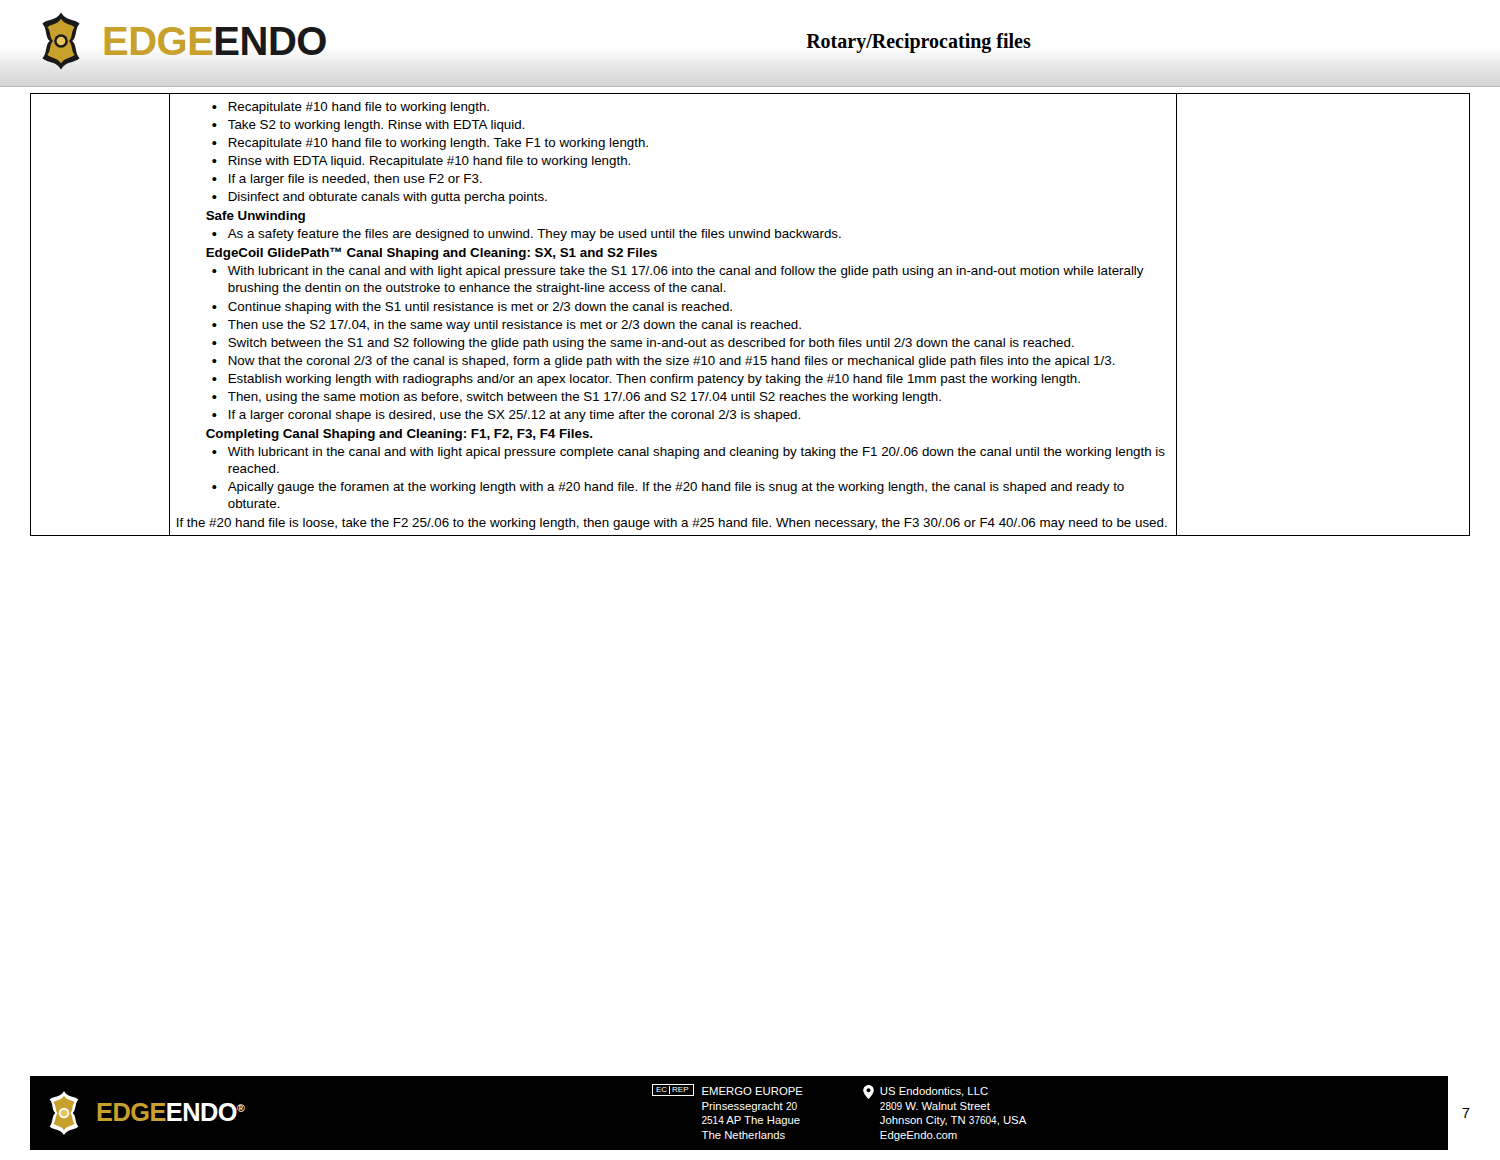EDGE ENDO
Rotary/Reciprocating files
| | Recapitulate #10 hand file to working length. Take S2 to working length. Rinse with EDTA liquid. Recapitulate #10 hand file to working length. Take F1 to working length. Rinse with EDTA liquid. Recapitulate #10 hand file to working length. If a larger file is needed, then use F2 or F3. Disinfect and obturate canals with gutta percha points. Safe Unwinding As a safety feature the files are designed to unwind. They may be used until the files unwind backwards. EdgeCoil GlidePath™ Canal Shaping and Cleaning: SX, S1 and S2 Files With lubricant in the canal and with light apical pressure take the S1 17/.06 into the canal and follow the glide path using an in-and-out motion while laterally brushing the dentin on the outstroke to enhance the straight-line access of the canal. Continue shaping with the S1 until resistance is met or 2/3 down the canal is reached. Then use the S2 17/.04, in the same way until resistance is met or 2/3 down the canal is reached. Switch between the S1 and S2 following the glide path using the same in-and-out as described for both files until 2/3 down the canal is reached. Now that the coronal 2/3 of the canal is shaped, form a glide path with the size #10 and #15 hand files or mechanical glide path files into the apical 1/3. Establish working length with radiographs and/or an apex locator. Then confirm patency by taking the #10 hand file 1mm past the working length. Then, using the same motion as before, switch between the S1 17/.06 and S2 17/.04 until S2 reaches the working length. If a larger coronal shape is desired, use the SX 25/.12 at any time after the coronal 2/3 is shaped. Completing Canal Shaping and Cleaning: F1, F2, F3, F4 Files. With lubricant in the canal and with light apical pressure complete canal shaping and cleaning by taking the F1 20/.06 down the canal until the working length is reached. Apically gauge the foramen at the working length with a #20 hand file. If the #20 hand file is snug at the working length, the canal is shaped and ready to obturate. If the #20 hand file is loose, take the F2 25/.06 to the working length, then gauge with a #25 hand file. When necessary, the F3 30/.06 or F4 40/.06 may need to be used. | |
EDGE ENDO®
EC REP
EMERGO EUROPE
Prinsessegracht 20
2514 AP The Hague
The Netherlands
US Endodontics, LLC
2809 W. Walnut Street
Johnson City, TN 37604, USA
EdgeEndo.com
7